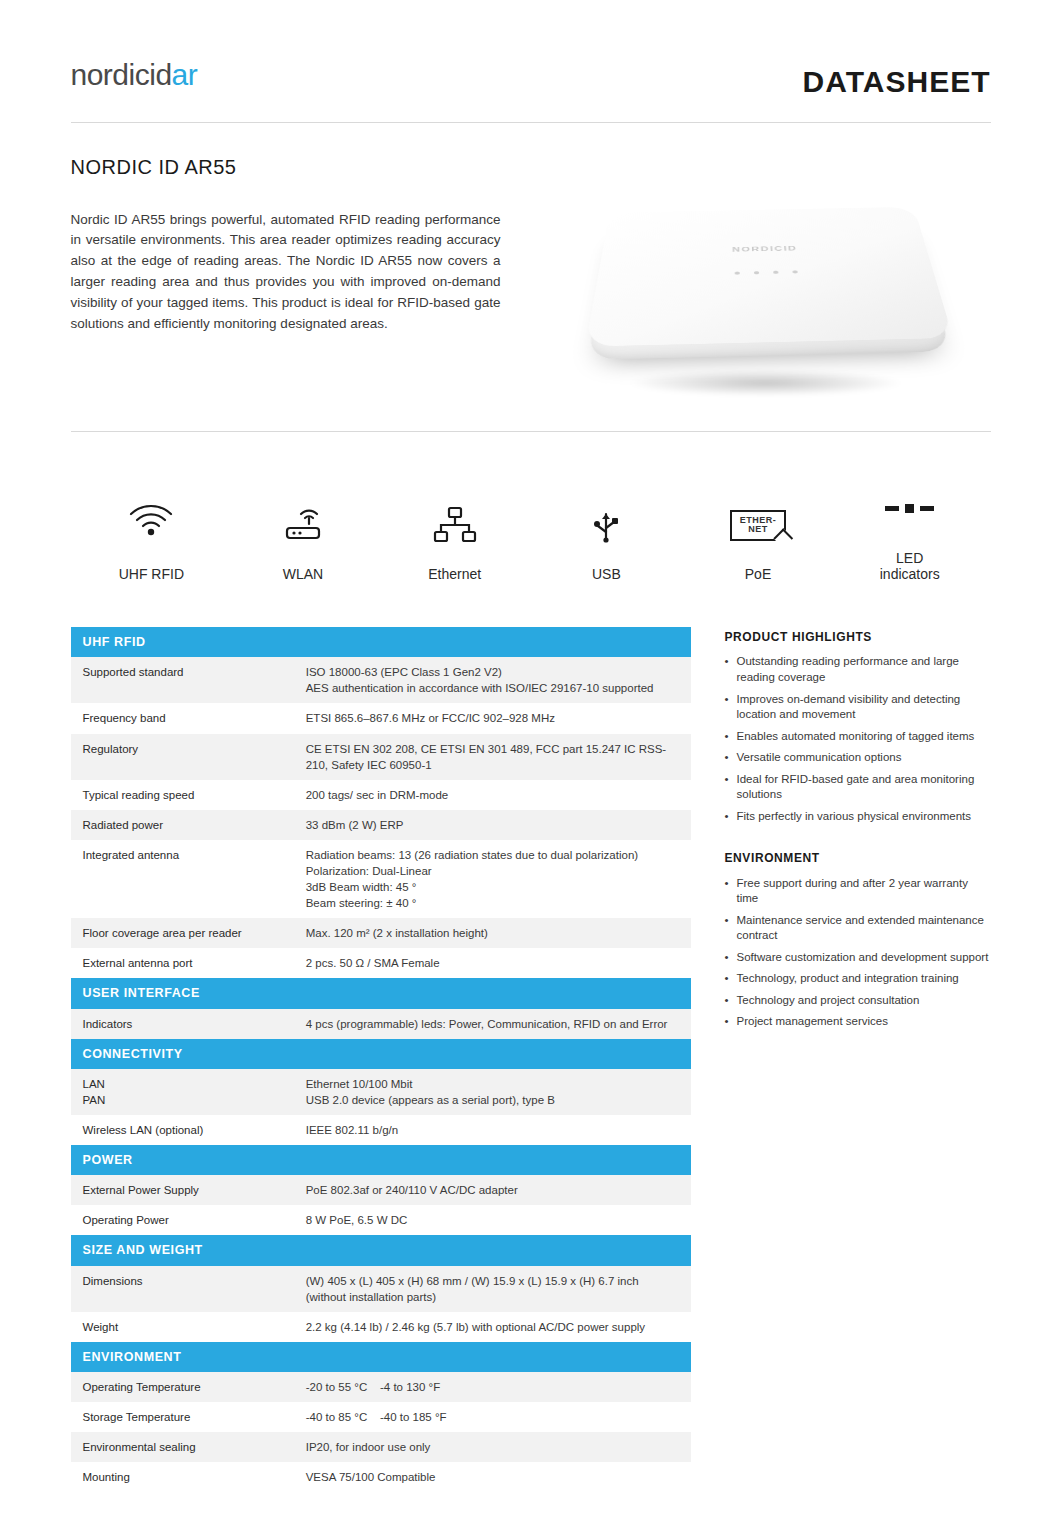nordic id ar
DATASHEET
NORDIC ID AR55
Nordic ID AR55 brings powerful, automated RFID reading performance in versatile environments. This area reader optimizes reading accuracy also at the edge of reading areas. The Nordic ID AR55 now covers a larger reading area and thus provides you with improved on-demand visibility of your tagged items. This product is ideal for RFID-based gate solutions and efficiently monitoring designated areas.
NORDICID
UHF RFID
WLAN
Ethernet
USB
ETHER-NET
PoE
LED
indicators
UHF RFID
| Supported standard | ISO 18000-63 (EPC Class 1 Gen2 V2) AES authentication in accordance with ISO/IEC 29167-10 supported |
| Frequency band | ETSI 865.6–867.6 MHz or FCC/IC 902–928 MHz |
| Regulatory | CE ETSI EN 302 208, CE ETSI EN 301 489, FCC part 15.247 IC RSS-210, Safety IEC 60950-1 |
| Typical reading speed | 200 tags/ sec in DRM-mode |
| Radiated power | 33 dBm (2 W) ERP |
| Integrated antenna | Radiation beams: 13 (26 radiation states due to dual polarization) Polarization: Dual-Linear 3dB Beam width: 45 ° Beam steering: ± 40 ° |
| Floor coverage area per reader | Max. 120 m² (2 x installation height) |
| External antenna port | 2 pcs. 50 Ω / SMA Female |
USER INTERFACE
| Indicators | 4 pcs (programmable) leds: Power, Communication, RFID on and Error |
CONNECTIVITY
| LAN PAN | Ethernet 10/100 Mbit USB 2.0 device (appears as a serial port), type B |
| Wireless LAN (optional) | IEEE 802.11 b/g/n |
POWER
| External Power Supply | PoE 802.3af or 240/110 V AC/DC adapter |
| Operating Power | 8 W PoE, 6.5 W DC |
SIZE AND WEIGHT
| Dimensions | (W) 405 x (L) 405 x (H) 68 mm / (W) 15.9 x (L) 15.9 x (H) 6.7 inch (without installation parts) |
| Weight | 2.2 kg (4.14 lb) / 2.46 kg (5.7 lb) with optional AC/DC power supply |
ENVIRONMENT
| Operating Temperature | -20 to 55 °C -4 to 130 °F |
| Storage Temperature | -40 to 85 °C -40 to 185 °F |
| Environmental sealing | IP20, for indoor use only |
| Mounting | VESA 75/100 Compatible |
Product highlights
Outstanding reading performance and large reading coverage
Improves on-demand visibility and detecting location and movement
Enables automated monitoring of tagged items
Versatile communication options
Ideal for RFID-based gate and area monitoring solutions
Fits perfectly in various physical environments
Environment
Free support during and after 2 year warranty time
Maintenance service and extended maintenance contract
Software customization and development support
Technology, product and integration training
Technology and project consultation
Project management services